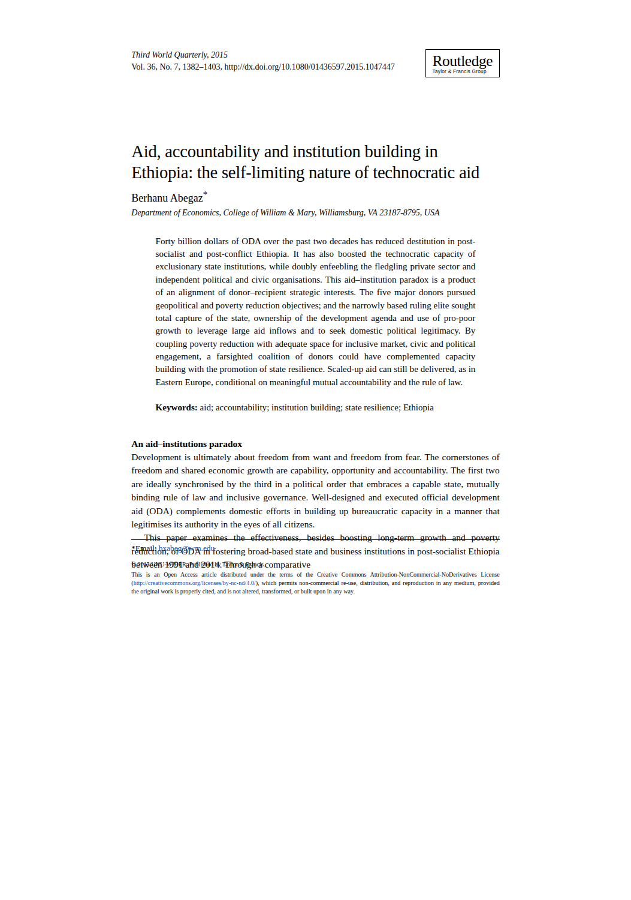Third World Quarterly, 2015
Vol. 36, No. 7, 1382–1403, http://dx.doi.org/10.1080/01436597.2015.1047447
Routledge Taylor & Francis Group
Aid, accountability and institution building in Ethiopia: the self-limiting nature of technocratic aid
Berhanu Abegaz*
Department of Economics, College of William & Mary, Williamsburg, VA 23187-8795, USA
Forty billion dollars of ODA over the past two decades has reduced destitution in post-socialist and post-conflict Ethiopia. It has also boosted the technocratic capacity of exclusionary state institutions, while doubly enfeebling the fledgling private sector and independent political and civic organisations. This aid–institution paradox is a product of an alignment of donor–recipient strategic interests. The five major donors pursued geopolitical and poverty reduction objectives; and the narrowly based ruling elite sought total capture of the state, ownership of the development agenda and use of pro-poor growth to leverage large aid inflows and to seek domestic political legitimacy. By coupling poverty reduction with adequate space for inclusive market, civic and political engagement, a farsighted coalition of donors could have complemented capacity building with the promotion of state resilience. Scaled-up aid can still be delivered, as in Eastern Europe, conditional on meaningful mutual accountability and the rule of law.
Keywords: aid; accountability; institution building; state resilience; Ethiopia
An aid–institutions paradox
Development is ultimately about freedom from want and freedom from fear. The cornerstones of freedom and shared economic growth are capability, opportunity and accountability. The first two are ideally synchronised by the third in a political order that embraces a capable state, mutually binding rule of law and inclusive governance. Well-designed and executed official development aid (ODA) complements domestic efforts in building up bureaucratic capacity in a manner that legitimises its authority in the eyes of all citizens.
This paper examines the effectiveness, besides boosting long-term growth and poverty reduction, of ODA in fostering broad-based state and business institutions in post-socialist Ethiopia between 1991 and 2014. Through a comparative
*Email: bxabeg@wm.edu
© 2015 UNU-WIDER. Published by Taylor & Francis.
This is an Open Access article distributed under the terms of the Creative Commons Attribution-NonCommercial-NoDerivatives License (http://creativecommons.org/licenses/by-nc-nd/4.0/), which permits non-commercial re-use, distribution, and reproduction in any medium, provided the original work is properly cited, and is not altered, transformed, or built upon in any way.